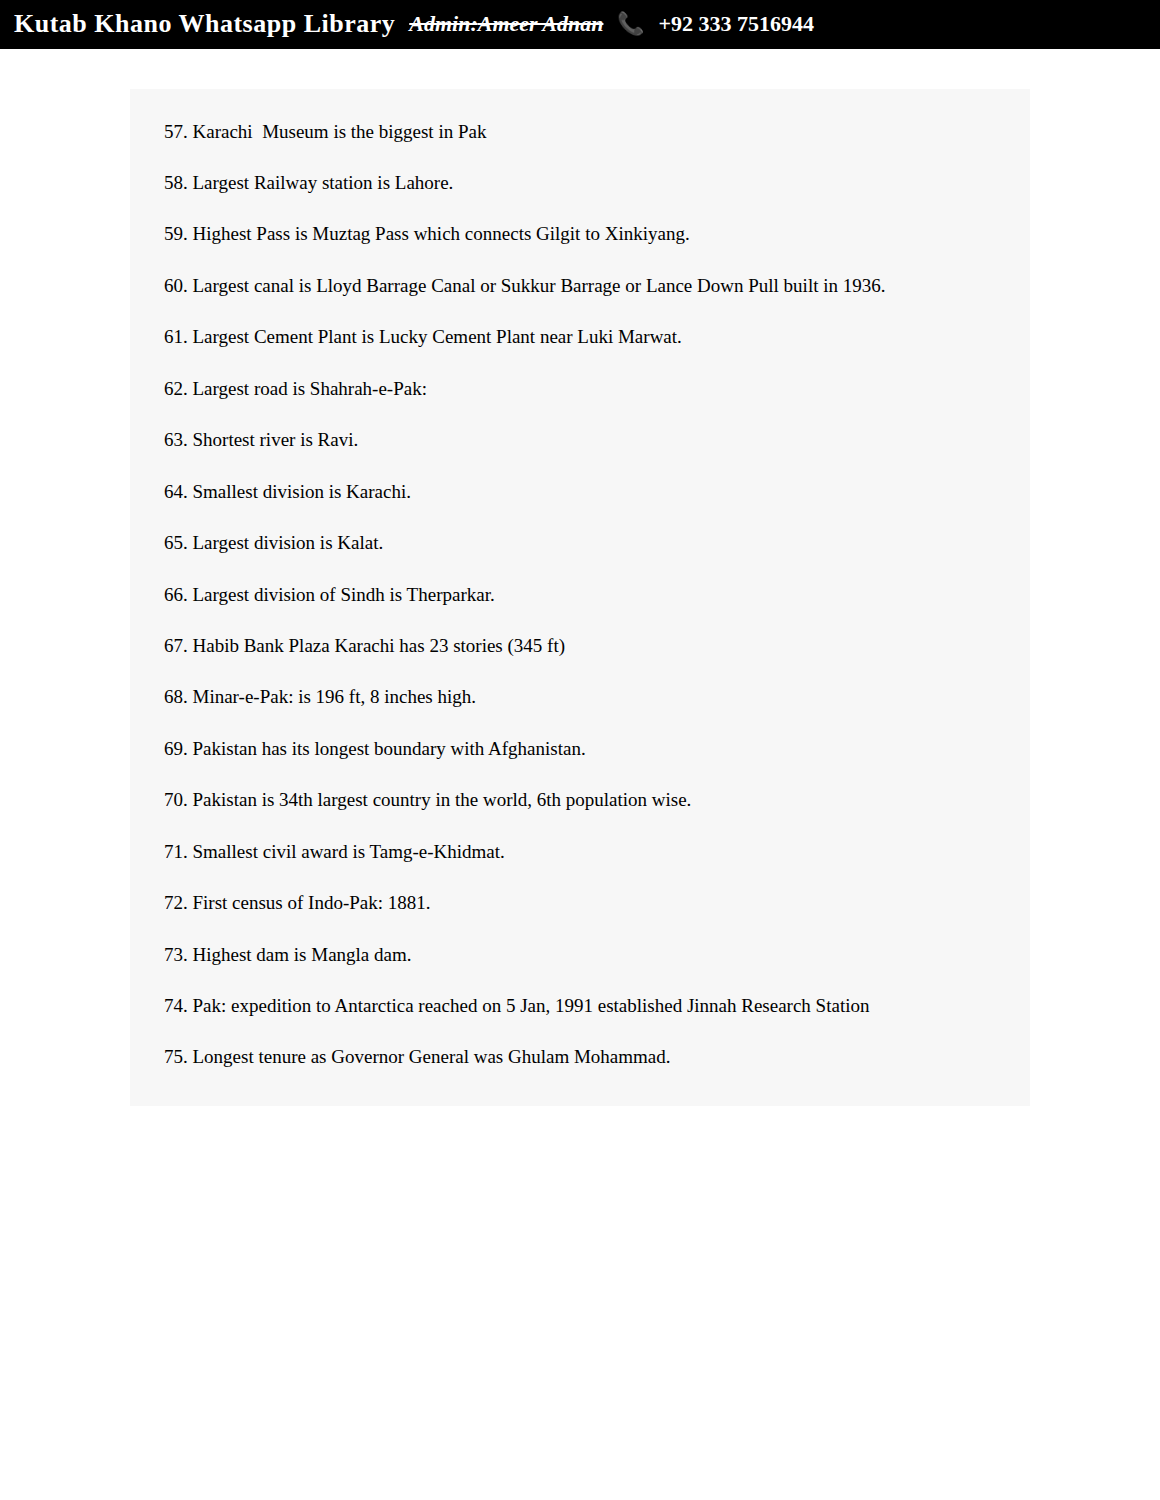Kutab Khano Whatsapp Library Admin:Ameer Adnan 📞 +92 333 7516944
57. Karachi Museum is the biggest in Pak
58. Largest Railway station is Lahore.
59. Highest Pass is Muztag Pass which connects Gilgit to Xinkiyang.
60. Largest canal is Lloyd Barrage Canal or Sukkur Barrage or Lance Down Pull built in 1936.
61. Largest Cement Plant is Lucky Cement Plant near Luki Marwat.
62. Largest road is Shahrah-e-Pak:
63. Shortest river is Ravi.
64. Smallest division is Karachi.
65. Largest division is Kalat.
66. Largest division of Sindh is Therparkar.
67. Habib Bank Plaza Karachi has 23 stories (345 ft)
68. Minar-e-Pak: is 196 ft, 8 inches high.
69. Pakistan has its longest boundary with Afghanistan.
70. Pakistan is 34th largest country in the world, 6th population wise.
71. Smallest civil award is Tamg-e-Khidmat.
72. First census of Indo-Pak: 1881.
73. Highest dam is Mangla dam.
74. Pak: expedition to Antarctica reached on 5 Jan, 1991 established Jinnah Research Station
75. Longest tenure as Governor General was Ghulam Mohammad.